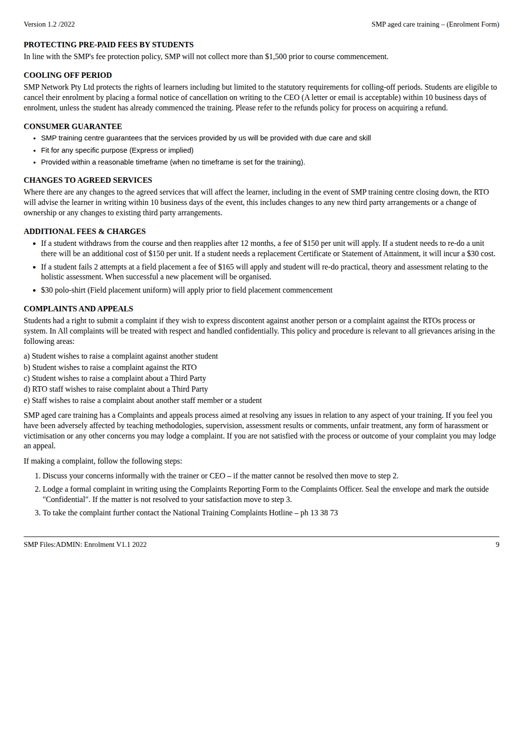Version 1.2 /2022 SMP aged care training – (Enrolment Form)
Protecting Pre-Paid Fees by Students
In line with the SMP's fee protection policy, SMP will not collect more than $1,500 prior to course commencement.
Cooling Off Period
SMP Network Pty Ltd protects the rights of learners including but limited to the statutory requirements for colling-off periods. Students are eligible to cancel their enrolment by placing a formal notice of cancellation on writing to the CEO (A letter or email is acceptable) within 10 business days of enrolment, unless the student has already commenced the training. Please refer to the refunds policy for process on acquiring a refund.
Consumer Guarantee
SMP training centre guarantees that the services provided by us will be provided with due care and skill
Fit for any specific purpose (Express or implied)
Provided within a reasonable timeframe (when no timeframe is set for the training).
Changes to Agreed Services
Where there are any changes to the agreed services that will affect the learner, including in the event of SMP training centre closing down, the RTO will advise the learner in writing within 10 business days of the event, this includes changes to any new third party arrangements or a change of ownership or any changes to existing third party arrangements.
Additional Fees & Charges
If a student withdraws from the course and then reapplies after 12 months, a fee of $150 per unit will apply. If a student needs to re-do a unit there will be an additional cost of $150 per unit. If a student needs a replacement Certificate or Statement of Attainment, it will incur a $30 cost.
If a student fails 2 attempts at a field placement a fee of $165 will apply and student will re-do practical, theory and assessment relating to the holistic assessment. When successful a new placement will be organised.
$30 polo-shirt (Field placement uniform) will apply prior to field placement commencement
Complaints and Appeals
Students had a right to submit a complaint if they wish to express discontent against another person or a complaint against the RTOs process or system. In All complaints will be treated with respect and handled confidentially. This policy and procedure is relevant to all grievances arising in the following areas:
a) Student wishes to raise a complaint against another student
b) Student wishes to raise a complaint against the RTO
c) Student wishes to raise a complaint about a Third Party
d) RTO staff wishes to raise complaint about a Third Party
e) Staff wishes to raise a complaint about another staff member or a student
SMP aged care training has a Complaints and appeals process aimed at resolving any issues in relation to any aspect of your training. If you feel you have been adversely affected by teaching methodologies, supervision, assessment results or comments, unfair treatment, any form of harassment or victimisation or any other concerns you may lodge a complaint. If you are not satisfied with the process or outcome of your complaint you may lodge an appeal.
If making a complaint, follow the following steps:
Discuss your concerns informally with the trainer or CEO – if the matter cannot be resolved then move to step 2.
Lodge a formal complaint in writing using the Complaints Reporting Form to the Complaints Officer. Seal the envelope and mark the outside "Confidential". If the matter is not resolved to your satisfaction move to step 3.
To take the complaint further contact the National Training Complaints Hotline – ph 13 38 73
SMP Files:ADMIN: Enrolment V1.1 2022 9